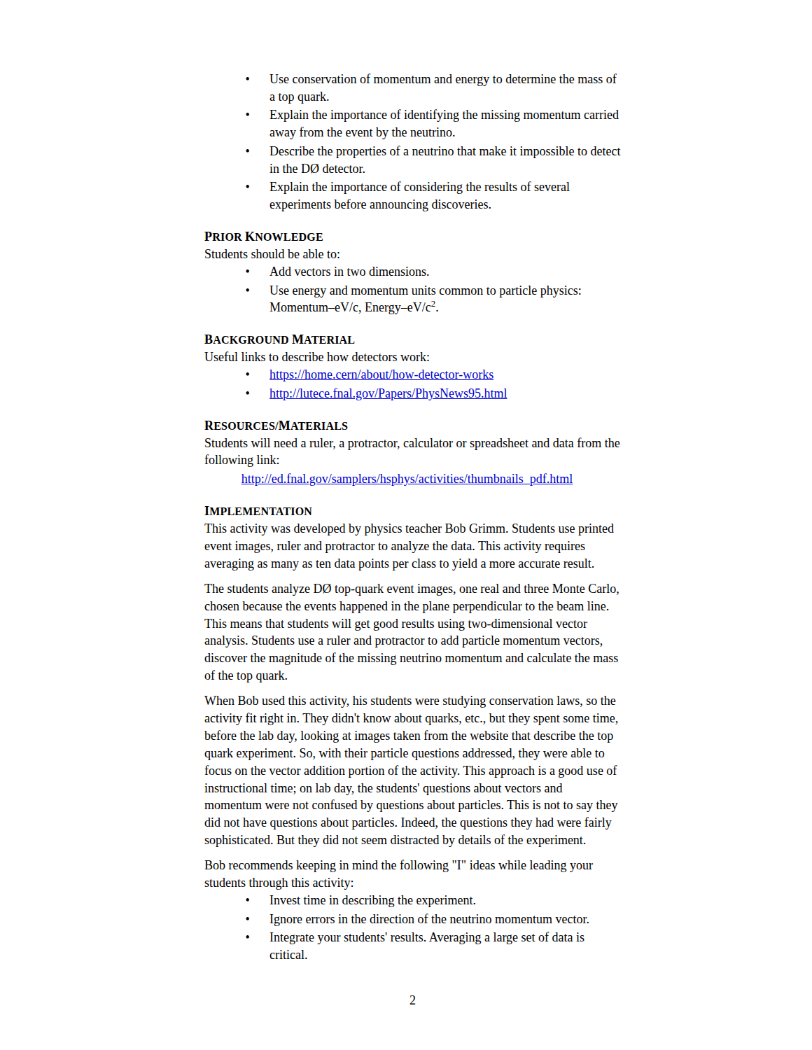Use conservation of momentum and energy to determine the mass of a top quark.
Explain the importance of identifying the missing momentum carried away from the event by the neutrino.
Describe the properties of a neutrino that make it impossible to detect in the DØ detector.
Explain the importance of considering the results of several experiments before announcing discoveries.
PRIOR KNOWLEDGE
Students should be able to:
Add vectors in two dimensions.
Use energy and momentum units common to particle physics: Momentum–eV/c, Energy–eV/c2.
BACKGROUND MATERIAL
Useful links to describe how detectors work:
https://home.cern/about/how-detector-works
http://lutece.fnal.gov/Papers/PhysNews95.html
RESOURCES/MATERIALS
Students will need a ruler, a protractor, calculator or spreadsheet and data from the following link:
http://ed.fnal.gov/samplers/hsphys/activities/thumbnails_pdf.html
IMPLEMENTATION
This activity was developed by physics teacher Bob Grimm. Students use printed event images, ruler and protractor to analyze the data. This activity requires averaging as many as ten data points per class to yield a more accurate result.
The students analyze DØ top-quark event images, one real and three Monte Carlo, chosen because the events happened in the plane perpendicular to the beam line. This means that students will get good results using two-dimensional vector analysis. Students use a ruler and protractor to add particle momentum vectors, discover the magnitude of the missing neutrino momentum and calculate the mass of the top quark.
When Bob used this activity, his students were studying conservation laws, so the activity fit right in. They didn't know about quarks, etc., but they spent some time, before the lab day, looking at images taken from the website that describe the top quark experiment. So, with their particle questions addressed, they were able to focus on the vector addition portion of the activity. This approach is a good use of instructional time; on lab day, the students' questions about vectors and momentum were not confused by questions about particles. This is not to say they did not have questions about particles. Indeed, the questions they had were fairly sophisticated. But they did not seem distracted by details of the experiment.
Bob recommends keeping in mind the following "I" ideas while leading your students through this activity:
Invest time in describing the experiment.
Ignore errors in the direction of the neutrino momentum vector.
Integrate your students' results. Averaging a large set of data is critical.
2